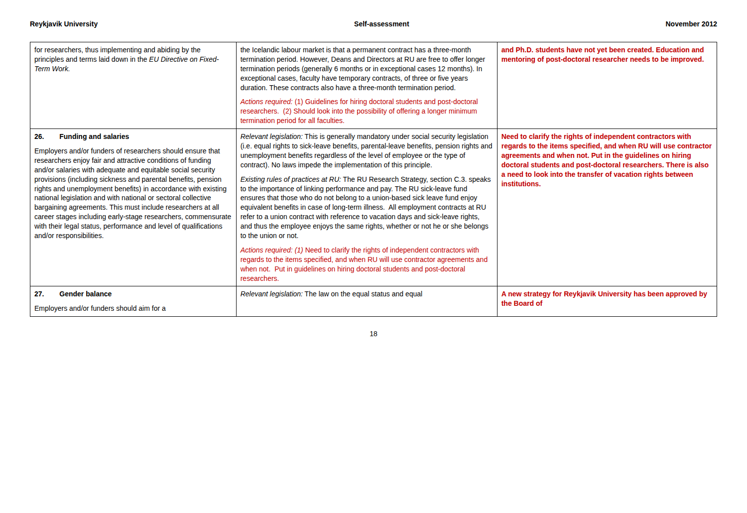Reykjavik University
Self-assessment
November 2012
| for researchers, thus implementing and abiding by the principles and terms laid down in the EU Directive on Fixed-Term Work. | the Icelandic labour market is that a permanent contract has a three-month termination period. However, Deans and Directors at RU are free to offer longer termination periods (generally 6 months or in exceptional cases 12 months). In exceptional cases, faculty have temporary contracts, of three or five years duration. These contracts also have a three-month termination period. Actions required: (1) Guidelines for hiring doctoral students and post-doctoral researchers. (2) Should look into the possibility of offering a longer minimum termination period for all faculties. | and Ph.D. students have not yet been created. Education and mentoring of post-doctoral researcher needs to be improved. |
| 26. Funding and salaries Employers and/or funders of researchers should ensure that researchers enjoy fair and attractive conditions of funding and/or salaries with adequate and equitable social security provisions (including sickness and parental benefits, pension rights and unemployment benefits) in accordance with existing national legislation and with national or sectoral collective bargaining agreements. This must include researchers at all career stages including early-stage researchers, commensurate with their legal status, performance and level of qualifications and/or responsibilities. | Relevant legislation: This is generally mandatory under social security legislation (i.e. equal rights to sick-leave benefits, parental-leave benefits, pension rights and unemployment benefits regardless of the level of employee or the type of contract). No laws impede the implementation of this principle. Existing rules of practices at RU: The RU Research Strategy, section C.3. speaks to the importance of linking performance and pay. The RU sick-leave fund ensures that those who do not belong to a union-based sick leave fund enjoy equivalent benefits in case of long-term illness. All employment contracts at RU refer to a union contract with reference to vacation days and sick-leave rights, and thus the employee enjoys the same rights, whether or not he or she belongs to the union or not. Actions required: (1) Need to clarify the rights of independent contractors with regards to the items specified, and when RU will use contractor agreements and when not. Put in guidelines on hiring doctoral students and post-doctoral researchers. | Need to clarify the rights of independent contractors with regards to the items specified, and when RU will use contractor agreements and when not. Put in the guidelines on hiring doctoral students and post-doctoral researchers. There is also a need to look into the transfer of vacation rights between institutions. |
| 27. Gender balance Employers and/or funders should aim for a | Relevant legislation: The law on the equal status and equal | A new strategy for Reykjavik University has been approved by the Board of |
18